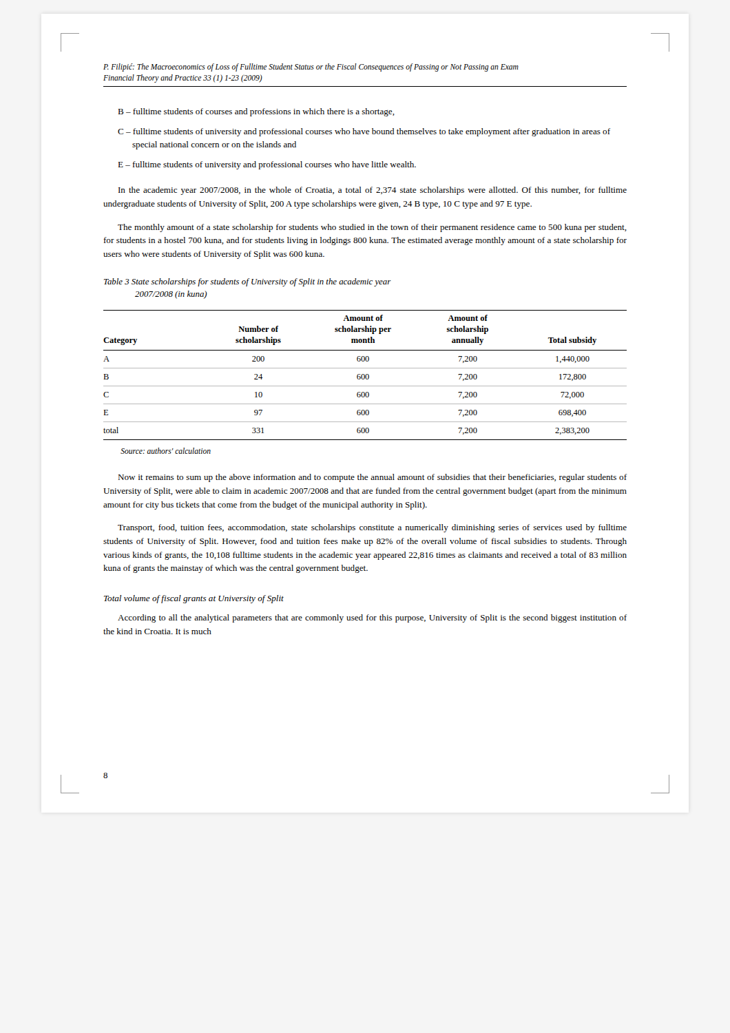P. Filipić: The Macroeconomics of Loss of Fulltime Student Status or the Fiscal Consequences of Passing or Not Passing an Exam
Financial Theory and Practice 33 (1) 1-23 (2009)
B – fulltime students of courses and professions in which there is a shortage,
C – fulltime students of university and professional courses who have bound themselves to take employment after graduation in areas of special national concern or on the islands and
E – fulltime students of university and professional courses who have little wealth.
In the academic year 2007/2008, in the whole of Croatia, a total of 2,374 state scholarships were allotted. Of this number, for fulltime undergraduate students of University of Split, 200 A type scholarships were given, 24 B type, 10 C type and 97 E type.
The monthly amount of a state scholarship for students who studied in the town of their permanent residence came to 500 kuna per student, for students in a hostel 700 kuna, and for students living in lodgings 800 kuna. The estimated average monthly amount of a state scholarship for users who were students of University of Split was 600 kuna.
Table 3 State scholarships for students of University of Split in the academic year 2007/2008 (in kuna)
| Category | Number of scholarships | Amount of scholarship per month | Amount of scholarship annually | Total subsidy |
| --- | --- | --- | --- | --- |
| A | 200 | 600 | 7,200 | 1,440,000 |
| B | 24 | 600 | 7,200 | 172,800 |
| C | 10 | 600 | 7,200 | 72,000 |
| E | 97 | 600 | 7,200 | 698,400 |
| total | 331 | 600 | 7,200 | 2,383,200 |
Source: authors' calculation
Now it remains to sum up the above information and to compute the annual amount of subsidies that their beneficiaries, regular students of University of Split, were able to claim in academic 2007/2008 and that are funded from the central government budget (apart from the minimum amount for city bus tickets that come from the budget of the municipal authority in Split).
Transport, food, tuition fees, accommodation, state scholarships constitute a numerically diminishing series of services used by fulltime students of University of Split. However, food and tuition fees make up 82% of the overall volume of fiscal subsidies to students. Through various kinds of grants, the 10,108 fulltime students in the academic year appeared 22,816 times as claimants and received a total of 83 million kuna of grants the mainstay of which was the central government budget.
Total volume of fiscal grants at University of Split
According to all the analytical parameters that are commonly used for this purpose, University of Split is the second biggest institution of the kind in Croatia. It is much
8